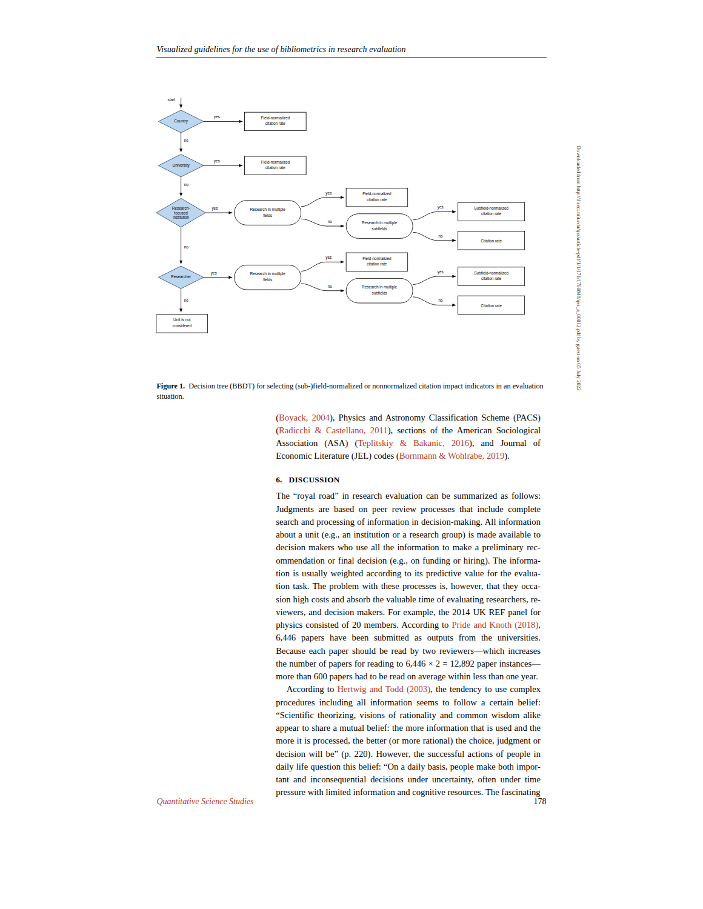Visualized guidelines for the use of bibliometrics in research evaluation
start Country yes Field-normalized citation rate no University yes Field-normalized citation rate no Research- focused institution yes Research in multiple fields yes Field-normalized citation rate no Research in multiple subfields yes Subfield-normalized citation rate no Citation rate no Researcher yes Research in multiple fields yes Field-normalized citation rate no Research in multiple subfields yes Subfield-normalized citation rate no Citation rate no Unit is not considered
Figure 1. Decision tree (BBDT) for selecting (sub-)field-normalized or nonnormalized citation impact indicators in an evaluation situation.
(Boyack, 2004), Physics and Astronomy Classification Scheme (PACS) (Radicchi & Castellano, 2011), sections of the American Sociological Association (ASA) (Teplitskiy & Bakanic, 2016), and Journal of Economic Literature (JEL) codes (Bornmann & Wohlrabe, 2019).
6. DISCUSSION
The “royal road” in research evaluation can be summarized as follows: Judgments are based on peer review processes that include complete search and processing of information in decision-making. All information about a unit (e.g., an institution or a research group) is made available to decision makers who use all the information to make a preliminary recommendation or final decision (e.g., on funding or hiring). The information is usually weighted according to its predictive value for the evaluation task. The problem with these processes is, however, that they occasion high costs and absorb the valuable time of evaluating researchers, reviewers, and decision makers. For example, the 2014 UK REF panel for physics consisted of 20 members. According to Pride and Knoth (2018), 6,446 papers have been submitted as outputs from the universities. Because each paper should be read by two reviewers—which increases the number of papers for reading to 6,446 × 2 = 12,892 paper instances—more than 600 papers had to be read on average within less than one year.
According to Hertwig and Todd (2003), the tendency to use complex procedures including all information seems to follow a certain belief: “Scientific theorizing, visions of rationality and common wisdom alike appear to share a mutual belief: the more information that is used and the more it is processed, the better (or more rational) the choice, judgment or decision will be” (p. 220). However, the successful actions of people in daily life question this belief: “On a daily basis, people make both important and inconsequential decisions under uncertainty, often under time pressure with limited information and cognitive resources. The fascinating
Downloaded from http://direct.mit.edu/qss/article-pdf/1/1/171/1760848/qss_a_00012.pdf by guest on 05 July 2022
Quantitative Science Studies
178